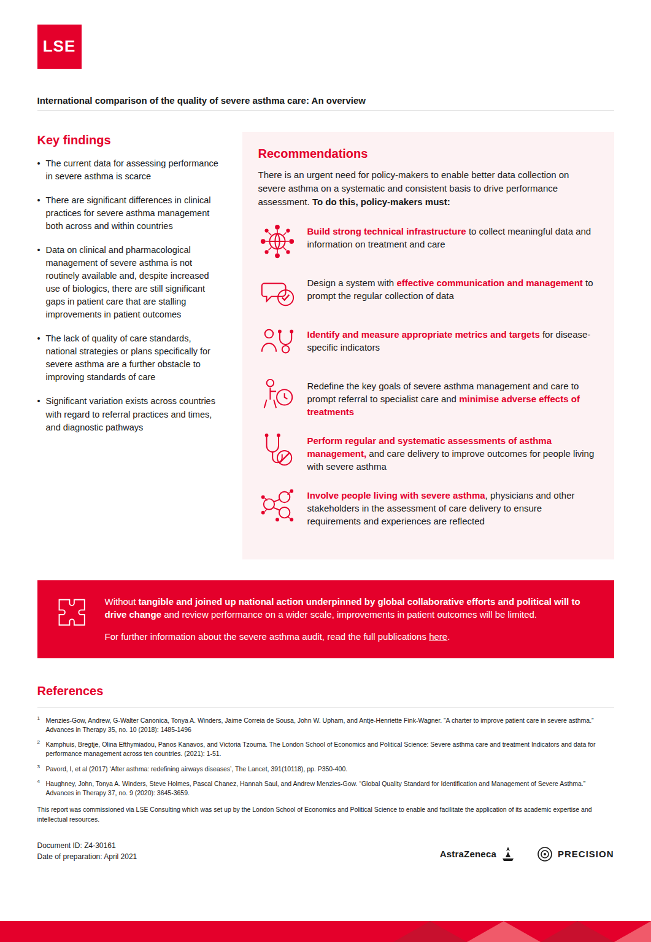LSE
International comparison of the quality of severe asthma care: An overview
Key findings
The current data for assessing performance in severe asthma is scarce
There are significant differences in clinical practices for severe asthma management both across and within countries
Data on clinical and pharmacological management of severe asthma is not routinely available and, despite increased use of biologics, there are still significant gaps in patient care that are stalling improvements in patient outcomes
The lack of quality of care standards, national strategies or plans specifically for severe asthma are a further obstacle to improving standards of care
Significant variation exists across countries with regard to referral practices and times, and diagnostic pathways
Recommendations
There is an urgent need for policy-makers to enable better data collection on severe asthma on a systematic and consistent basis to drive performance assessment. To do this, policy-makers must:
Build strong technical infrastructure to collect meaningful data and information on treatment and care
Design a system with effective communication and management to prompt the regular collection of data
Identify and measure appropriate metrics and targets for disease-specific indicators
Redefine the key goals of severe asthma management and care to prompt referral to specialist care and minimise adverse effects of treatments
Perform regular and systematic assessments of asthma management, and care delivery to improve outcomes for people living with severe asthma
Involve people living with severe asthma, physicians and other stakeholders in the assessment of care delivery to ensure requirements and experiences are reflected
Without tangible and joined up national action underpinned by global collaborative efforts and political will to drive change and review performance on a wider scale, improvements in patient outcomes will be limited.
For further information about the severe asthma audit, read the full publications here.
References
Menzies-Gow, Andrew, G-Walter Canonica, Tonya A. Winders, Jaime Correia de Sousa, John W. Upham, and Antje-Henriette Fink-Wagner. “A charter to improve patient care in severe asthma.” Advances in Therapy 35, no. 10 (2018): 1485-1496
Kamphuis, Bregtje, Olina Efthymiadou, Panos Kanavos, and Victoria Tzouma. The London School of Economics and Political Science: Severe asthma care and treatment Indicators and data for performance management across ten countries. (2021): 1-51.
Pavord, I, et al (2017) ‘After asthma: redefining airways diseases’, The Lancet, 391(10118), pp. P350-400.
Haughney, John, Tonya A. Winders, Steve Holmes, Pascal Chanez, Hannah Saul, and Andrew Menzies-Gow. “Global Quality Standard for Identification and Management of Severe Asthma.” Advances in Therapy 37, no. 9 (2020): 3645-3659.
This report was commissioned via LSE Consulting which was set up by the London School of Economics and Political Science to enable and facilitate the application of its academic expertise and intellectual resources.
Document ID: Z4-30161
Date of preparation: April 2021
AstraZeneca
PRECISION